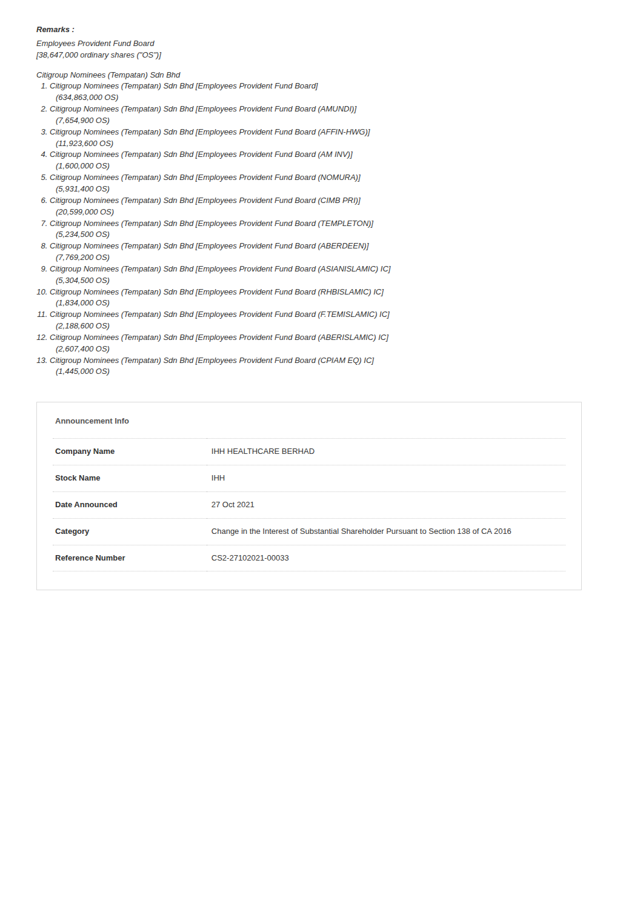Remarks :
Employees Provident Fund Board
[38,647,000 ordinary shares ("OS")]
Citigroup Nominees (Tempatan) Sdn Bhd
Citigroup Nominees (Tempatan) Sdn Bhd [Employees Provident Fund Board](634,863,000 OS)
Citigroup Nominees (Tempatan) Sdn Bhd [Employees Provident Fund Board (AMUNDI)](7,654,900 OS)
Citigroup Nominees (Tempatan) Sdn Bhd [Employees Provident Fund Board (AFFIN-HWG)](11,923,600 OS)
Citigroup Nominees (Tempatan) Sdn Bhd [Employees Provident Fund Board (AM INV)](1,600,000 OS)
Citigroup Nominees (Tempatan) Sdn Bhd [Employees Provident Fund Board (NOMURA)](5,931,400 OS)
Citigroup Nominees (Tempatan) Sdn Bhd [Employees Provident Fund Board (CIMB PRI)](20,599,000 OS)
Citigroup Nominees (Tempatan) Sdn Bhd [Employees Provident Fund Board (TEMPLETON)](5,234,500 OS)
Citigroup Nominees (Tempatan) Sdn Bhd [Employees Provident Fund Board (ABERDEEN)](7,769,200 OS)
Citigroup Nominees (Tempatan) Sdn Bhd [Employees Provident Fund Board (ASIANISLAMIC) IC](5,304,500 OS)
Citigroup Nominees (Tempatan) Sdn Bhd [Employees Provident Fund Board (RHBISLAMIC) IC](1,834,000 OS)
Citigroup Nominees (Tempatan) Sdn Bhd [Employees Provident Fund Board (F.TEMISLAMIC) IC](2,188,600 OS)
Citigroup Nominees (Tempatan) Sdn Bhd [Employees Provident Fund Board (ABERISLAMIC) IC](2,607,400 OS)
Citigroup Nominees (Tempatan) Sdn Bhd [Employees Provident Fund Board (CPIAM EQ) IC](1,445,000 OS)
Announcement Info
| Company Name | IHH HEALTHCARE BERHAD |
| Stock Name | IHH |
| Date Announced | 27 Oct 2021 |
| Category | Change in the Interest of Substantial Shareholder Pursuant to Section 138 of CA 2016 |
| Reference Number | CS2-27102021-00033 |